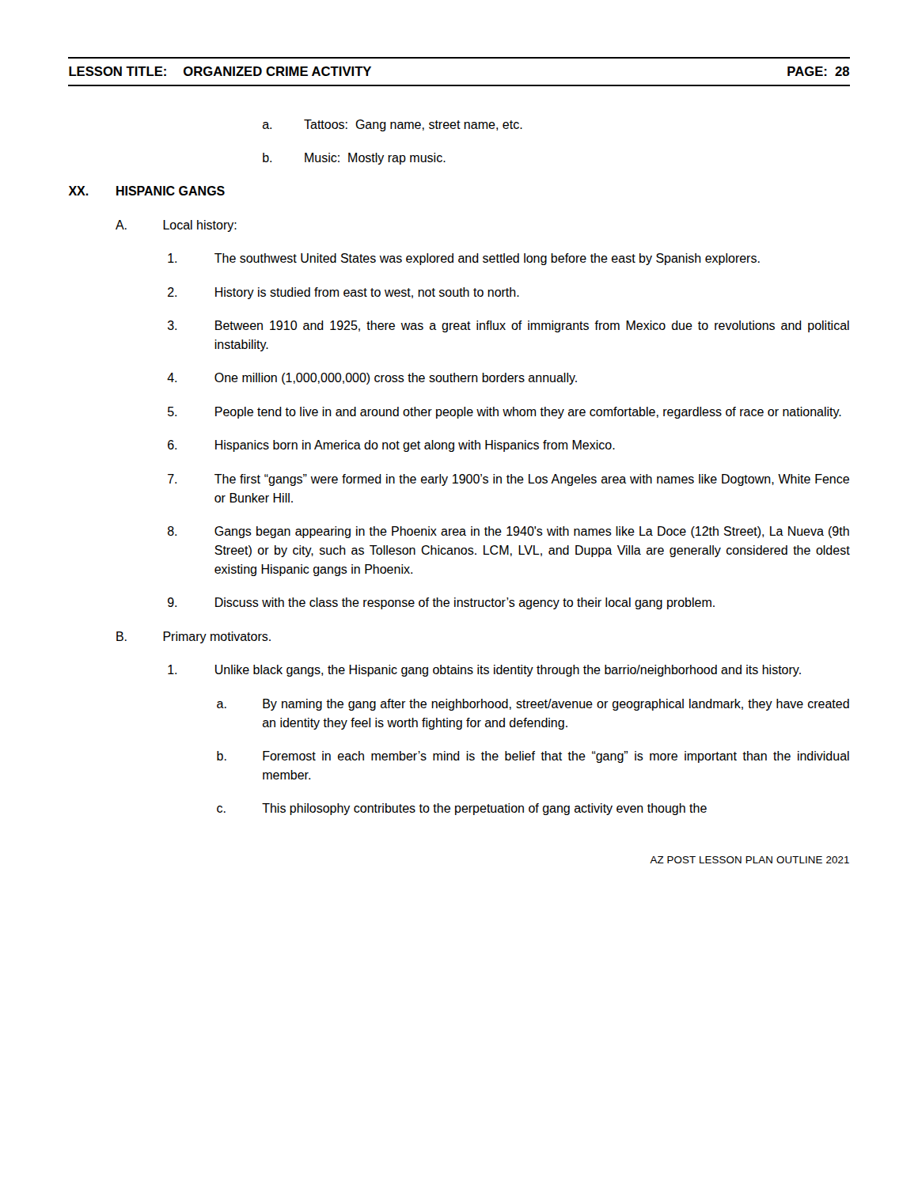LESSON TITLE: ORGANIZED CRIME ACTIVITY PAGE: 28
a.
Tattoos: Gang name, street name, etc.
b.
Music: Mostly rap music.
XX.
HISPANIC GANGS
A.
Local history:
1.
The southwest United States was explored and settled long before the east by Spanish explorers.
2.
History is studied from east to west, not south to north.
3.
Between 1910 and 1925, there was a great influx of immigrants from Mexico due to revolutions and political instability.
4.
One million (1,000,000,000) cross the southern borders annually.
5.
People tend to live in and around other people with whom they are comfortable, regardless of race or nationality.
6.
Hispanics born in America do not get along with Hispanics from Mexico.
7.
The first “gangs” were formed in the early 1900’s in the Los Angeles area with names like Dogtown, White Fence or Bunker Hill.
8.
Gangs began appearing in the Phoenix area in the 1940's with names like La Doce (12th Street), La Nueva (9th Street) or by city, such as Tolleson Chicanos. LCM, LVL, and Duppa Villa are generally considered the oldest existing Hispanic gangs in Phoenix.
9.
Discuss with the class the response of the instructor’s agency to their local gang problem.
B.
Primary motivators.
1.
Unlike black gangs, the Hispanic gang obtains its identity through the barrio/neighborhood and its history.
a.
By naming the gang after the neighborhood, street/avenue or geographical landmark, they have created an identity they feel is worth fighting for and defending.
b.
Foremost in each member’s mind is the belief that the “gang” is more important than the individual member.
c.
This philosophy contributes to the perpetuation of gang activity even though the
AZ POST LESSON PLAN OUTLINE 2021